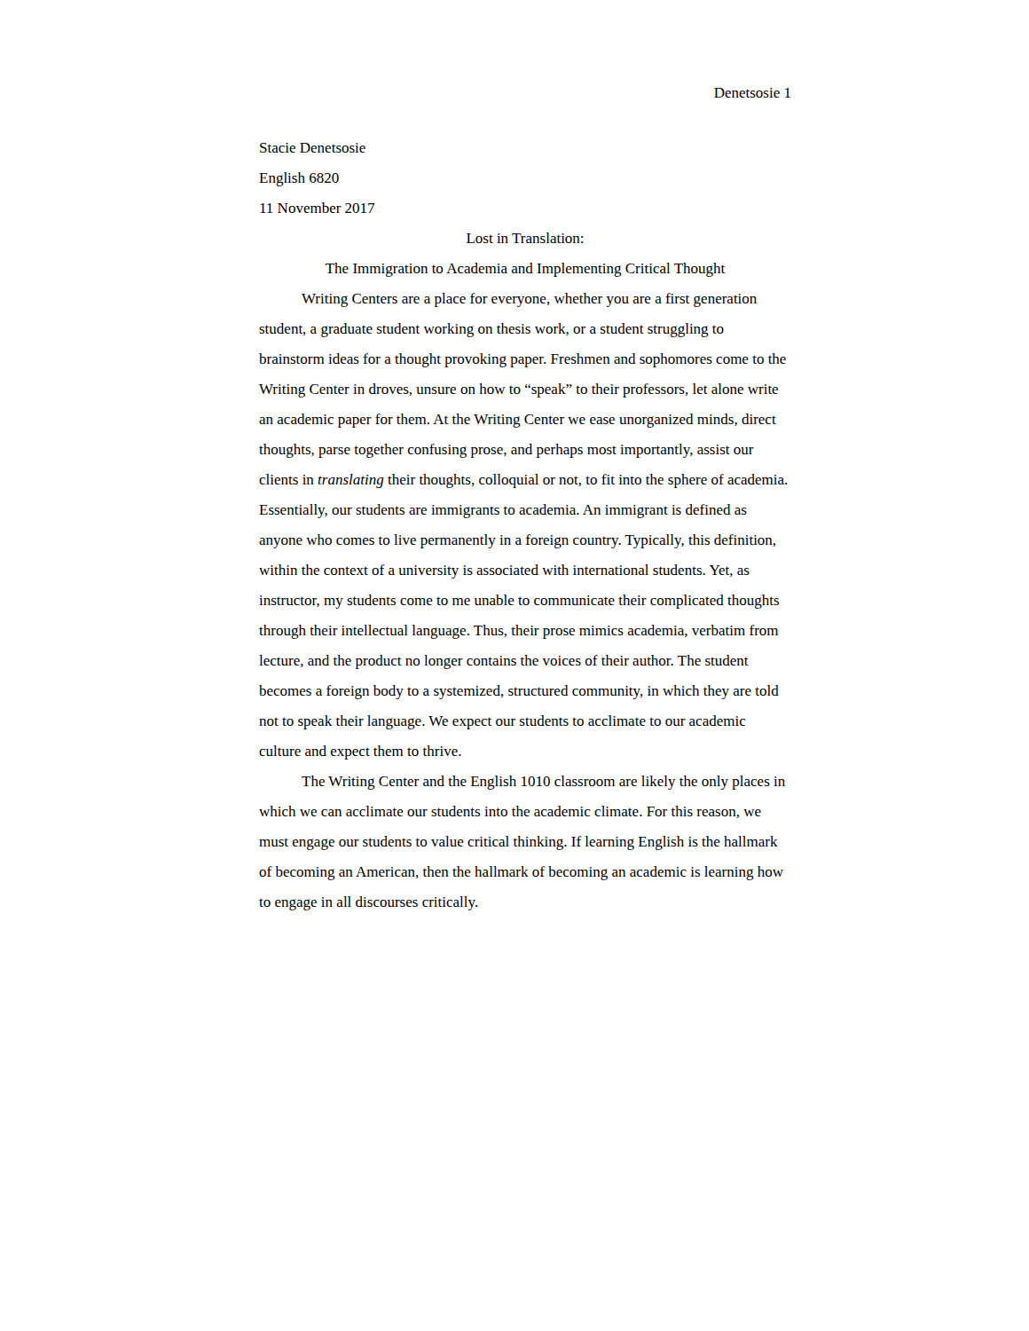Denetsosie 1
Stacie Denetsosie
English 6820
11 November 2017
Lost in Translation: The Immigration to Academia and Implementing Critical Thought
Writing Centers are a place for everyone, whether you are a first generation student, a graduate student working on thesis work, or a student struggling to brainstorm ideas for a thought provoking paper. Freshmen and sophomores come to the Writing Center in droves, unsure on how to “speak” to their professors, let alone write an academic paper for them. At the Writing Center we ease unorganized minds, direct thoughts, parse together confusing prose, and perhaps most importantly, assist our clients in translating their thoughts, colloquial or not, to fit into the sphere of academia. Essentially, our students are immigrants to academia. An immigrant is defined as anyone who comes to live permanently in a foreign country. Typically, this definition, within the context of a university is associated with international students. Yet, as instructor, my students come to me unable to communicate their complicated thoughts through their intellectual language. Thus, their prose mimics academia, verbatim from lecture, and the product no longer contains the voices of their author. The student becomes a foreign body to a systemized, structured community, in which they are told not to speak their language. We expect our students to acclimate to our academic culture and expect them to thrive.
The Writing Center and the English 1010 classroom are likely the only places in which we can acclimate our students into the academic climate. For this reason, we must engage our students to value critical thinking. If learning English is the hallmark of becoming an American, then the hallmark of becoming an academic is learning how to engage in all discourses critically.